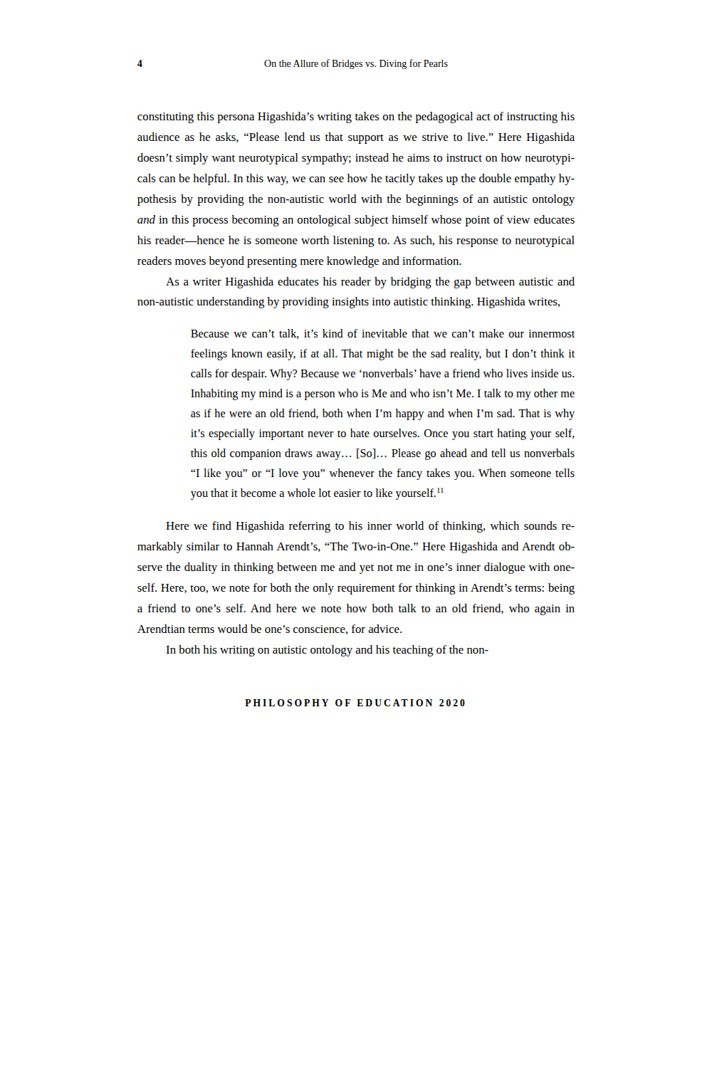4 On the Allure of Bridges vs. Diving for Pearls
constituting this persona Higashida’s writing takes on the pedagogical act of instructing his audience as he asks, “Please lend us that support as we strive to live.” Here Higashida doesn’t simply want neurotypical sympathy; instead he aims to instruct on how neurotypicals can be helpful. In this way, we can see how he tacitly takes up the double empathy hypothesis by providing the non-autistic world with the beginnings of an autistic ontology and in this process becoming an ontological subject himself whose point of view educates his reader—hence he is someone worth listening to. As such, his response to neurotypical readers moves beyond presenting mere knowledge and information.
As a writer Higashida educates his reader by bridging the gap between autistic and non-autistic understanding by providing insights into autistic thinking. Higashida writes,
Because we can’t talk, it’s kind of inevitable that we can’t make our innermost feelings known easily, if at all. That might be the sad reality, but I don’t think it calls for despair. Why? Because we ‘nonverbals’ have a friend who lives inside us. Inhabiting my mind is a person who is Me and who isn’t Me. I talk to my other me as if he were an old friend, both when I’m happy and when I’m sad. That is why it’s especially important never to hate ourselves. Once you start hating your self, this old companion draws away… [So]… Please go ahead and tell us nonverbals “I like you” or “I love you” whenever the fancy takes you. When someone tells you that it become a whole lot easier to like yourself.11
Here we find Higashida referring to his inner world of thinking, which sounds remarkably similar to Hannah Arendt’s, “The Two-in-One.” Here Higashida and Arendt observe the duality in thinking between me and yet not me in one’s inner dialogue with oneself. Here, too, we note for both the only requirement for thinking in Arendt’s terms: being a friend to one’s self. And here we note how both talk to an old friend, who again in Arendtian terms would be one’s conscience, for advice.
In both his writing on autistic ontology and his teaching of the non-
Philosophy of Education 2020